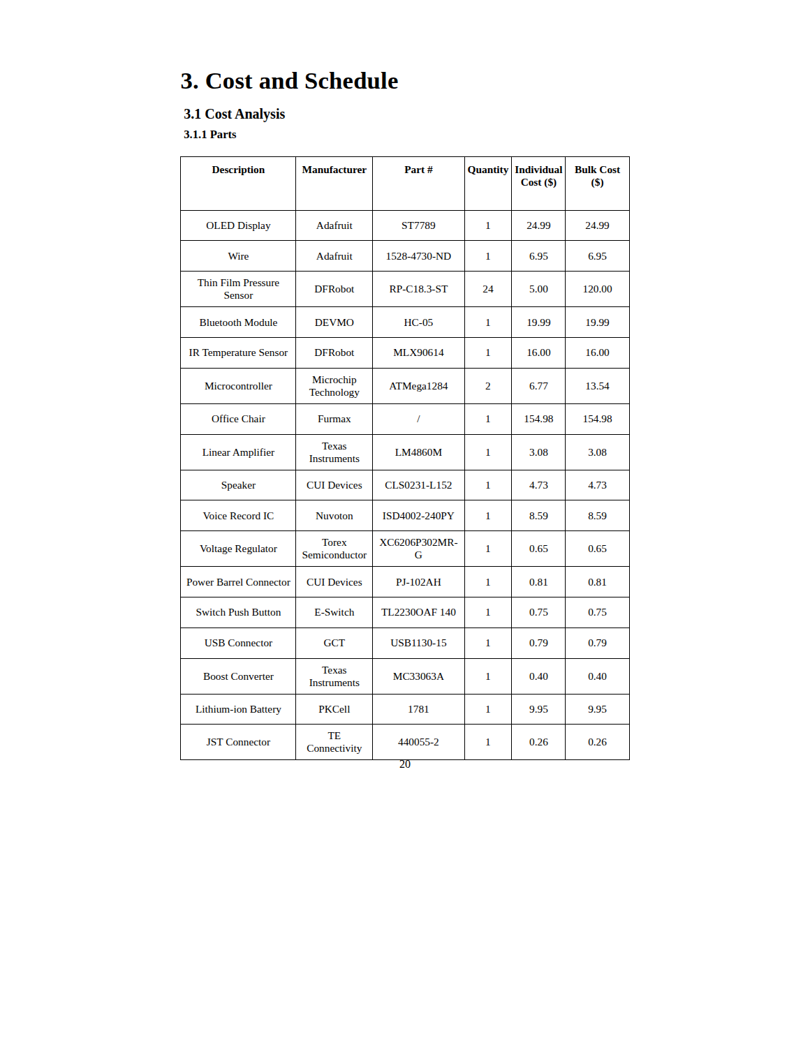3. Cost and Schedule
3.1 Cost Analysis
3.1.1 Parts
| Description | Manufacturer | Part # | Quantity | Individual Cost ($) | Bulk Cost ($) |
| --- | --- | --- | --- | --- | --- |
| OLED Display | Adafruit | ST7789 | 1 | 24.99 | 24.99 |
| Wire | Adafruit | 1528-4730-ND | 1 | 6.95 | 6.95 |
| Thin Film Pressure Sensor | DFRobot | RP-C18.3-ST | 24 | 5.00 | 120.00 |
| Bluetooth Module | DEVMO | HC-05 | 1 | 19.99 | 19.99 |
| IR Temperature Sensor | DFRobot | MLX90614 | 1 | 16.00 | 16.00 |
| Microcontroller | Microchip Technology | ATMega1284 | 2 | 6.77 | 13.54 |
| Office Chair | Furmax | / | 1 | 154.98 | 154.98 |
| Linear Amplifier | Texas Instruments | LM4860M | 1 | 3.08 | 3.08 |
| Speaker | CUI Devices | CLS0231-L152 | 1 | 4.73 | 4.73 |
| Voice Record IC | Nuvoton | ISD4002-240PY | 1 | 8.59 | 8.59 |
| Voltage Regulator | Torex Semiconductor | XC6206P302MR-G | 1 | 0.65 | 0.65 |
| Power Barrel Connector | CUI Devices | PJ-102AH | 1 | 0.81 | 0.81 |
| Switch Push Button | E-Switch | TL2230OAF 140 | 1 | 0.75 | 0.75 |
| USB Connector | GCT | USB1130-15 | 1 | 0.79 | 0.79 |
| Boost Converter | Texas Instruments | MC33063A | 1 | 0.40 | 0.40 |
| Lithium-ion Battery | PKCell | 1781 | 1 | 9.95 | 9.95 |
| JST Connector | TE Connectivity | 440055-2 | 1 | 0.26 | 0.26 |
20